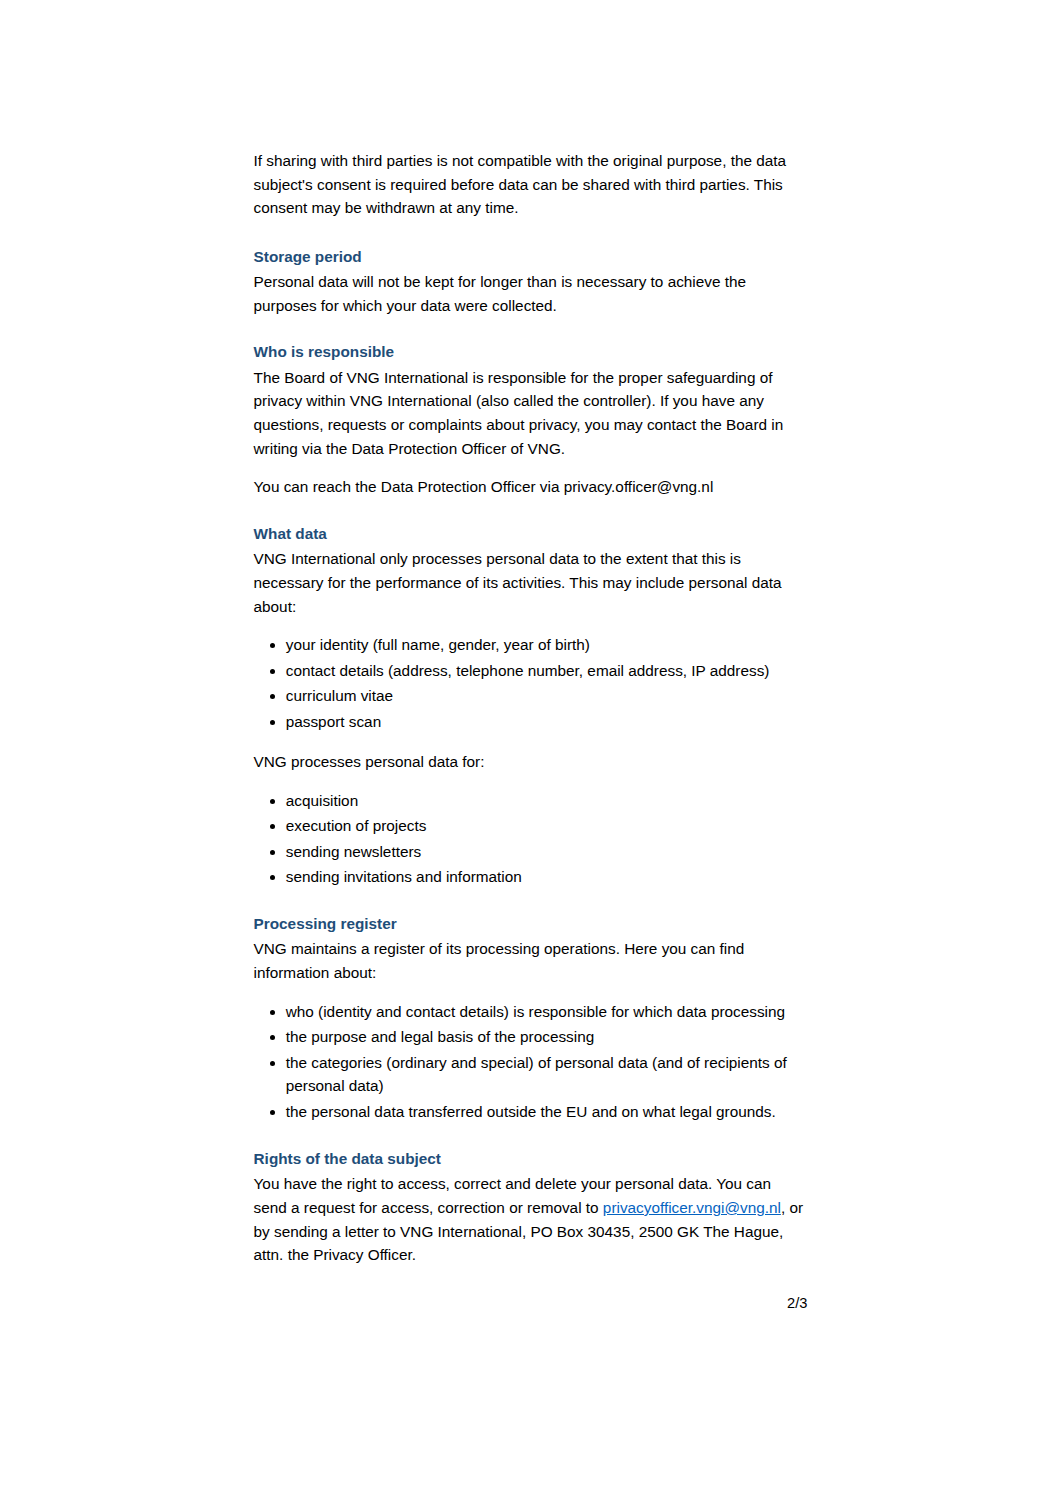If sharing with third parties is not compatible with the original purpose, the data subject's consent is required before data can be shared with third parties. This consent may be withdrawn at any time.
Storage period
Personal data will not be kept for longer than is necessary to achieve the purposes for which your data were collected.
Who is responsible
The Board of VNG International is responsible for the proper safeguarding of privacy within VNG International (also called the controller). If you have any questions, requests or complaints about privacy, you may contact the Board in writing via the Data Protection Officer of VNG.
You can reach the Data Protection Officer via privacy.officer@vng.nl
What data
VNG International only processes personal data to the extent that this is necessary for the performance of its activities. This may include personal data about:
your identity (full name, gender, year of birth)
contact details (address, telephone number, email address, IP address)
curriculum vitae
passport scan
VNG processes personal data for:
acquisition
execution of projects
sending newsletters
sending invitations and information
Processing register
VNG maintains a register of its processing operations. Here you can find information about:
who (identity and contact details) is responsible for which data processing
the purpose and legal basis of the processing
the categories (ordinary and special) of personal data (and of recipients of personal data)
the personal data transferred outside the EU and on what legal grounds.
Rights of the data subject
You have the right to access, correct and delete your personal data. You can send a request for access, correction or removal to privacyofficer.vngi@vng.nl, or by sending a letter to VNG International, PO Box 30435, 2500 GK The Hague, attn. the Privacy Officer.
2/3